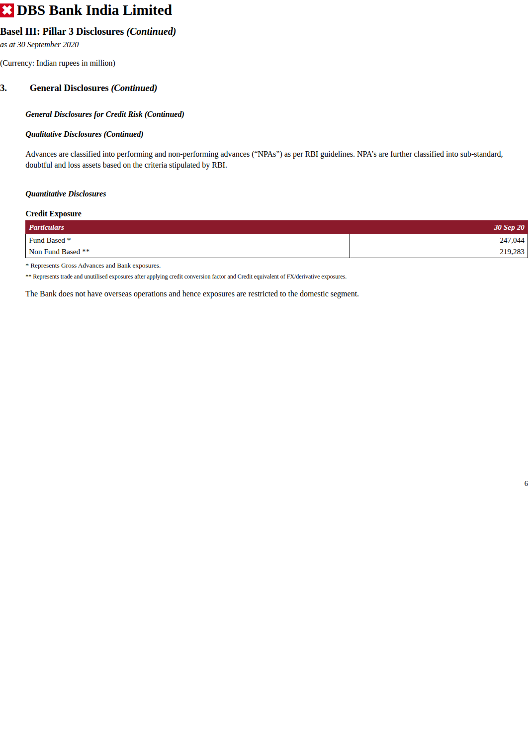✖DBS Bank India Limited
Basel III: Pillar 3 Disclosures (Continued)
as at 30 September 2020
(Currency: Indian rupees in million)
3. General Disclosures (Continued)
General Disclosures for Credit Risk (Continued)
Qualitative Disclosures (Continued)
Advances are classified into performing and non-performing advances (“NPAs”) as per RBI guidelines. NPA’s are further classified into sub-standard, doubtful and loss assets based on the criteria stipulated by RBI.
Quantitative Disclosures
Credit Exposure
| Particulars | 30 Sep 20 |
| --- | --- |
| Fund Based * | 247,044 |
| Non Fund Based ** | 219,283 |
* Represents Gross Advances and Bank exposures.
** Represents trade and unutilised exposures after applying credit conversion factor and Credit equivalent of FX/derivative exposures.
The Bank does not have overseas operations and hence exposures are restricted to the domestic segment.
6